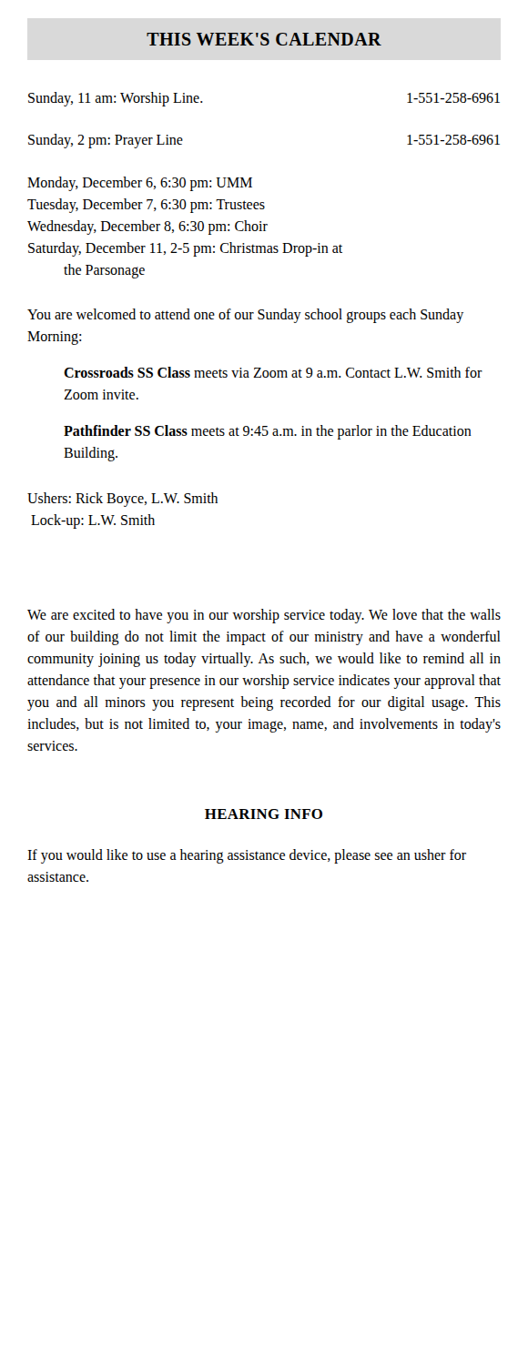THIS WEEK'S CALENDAR
Sunday, 11 am: Worship Line. 1-551-258-6961
Sunday, 2 pm: Prayer Line 1-551-258-6961
Monday, December 6, 6:30 pm: UMM
Tuesday, December 7, 6:30 pm: Trustees
Wednesday, December 8, 6:30 pm: Choir
Saturday, December 11, 2-5 pm: Christmas Drop-in at
the Parsonage
You are welcomed to attend one of our Sunday school groups each Sunday Morning:
Crossroads SS Class meets via Zoom at 9 a.m. Contact L.W. Smith for Zoom invite.
Pathfinder SS Class meets at 9:45 a.m. in the parlor in the Education Building.
Ushers: Rick Boyce, L.W. Smith
Lock-up: L.W. Smith
We are excited to have you in our worship service today. We love that the walls of our building do not limit the impact of our ministry and have a wonderful community joining us today virtually. As such, we would like to remind all in attendance that your presence in our worship service indicates your approval that you and all minors you represent being recorded for our digital usage. This includes, but is not limited to, your image, name, and involvements in today's services.
HEARING INFO
If you would like to use a hearing assistance device, please see an usher for assistance.